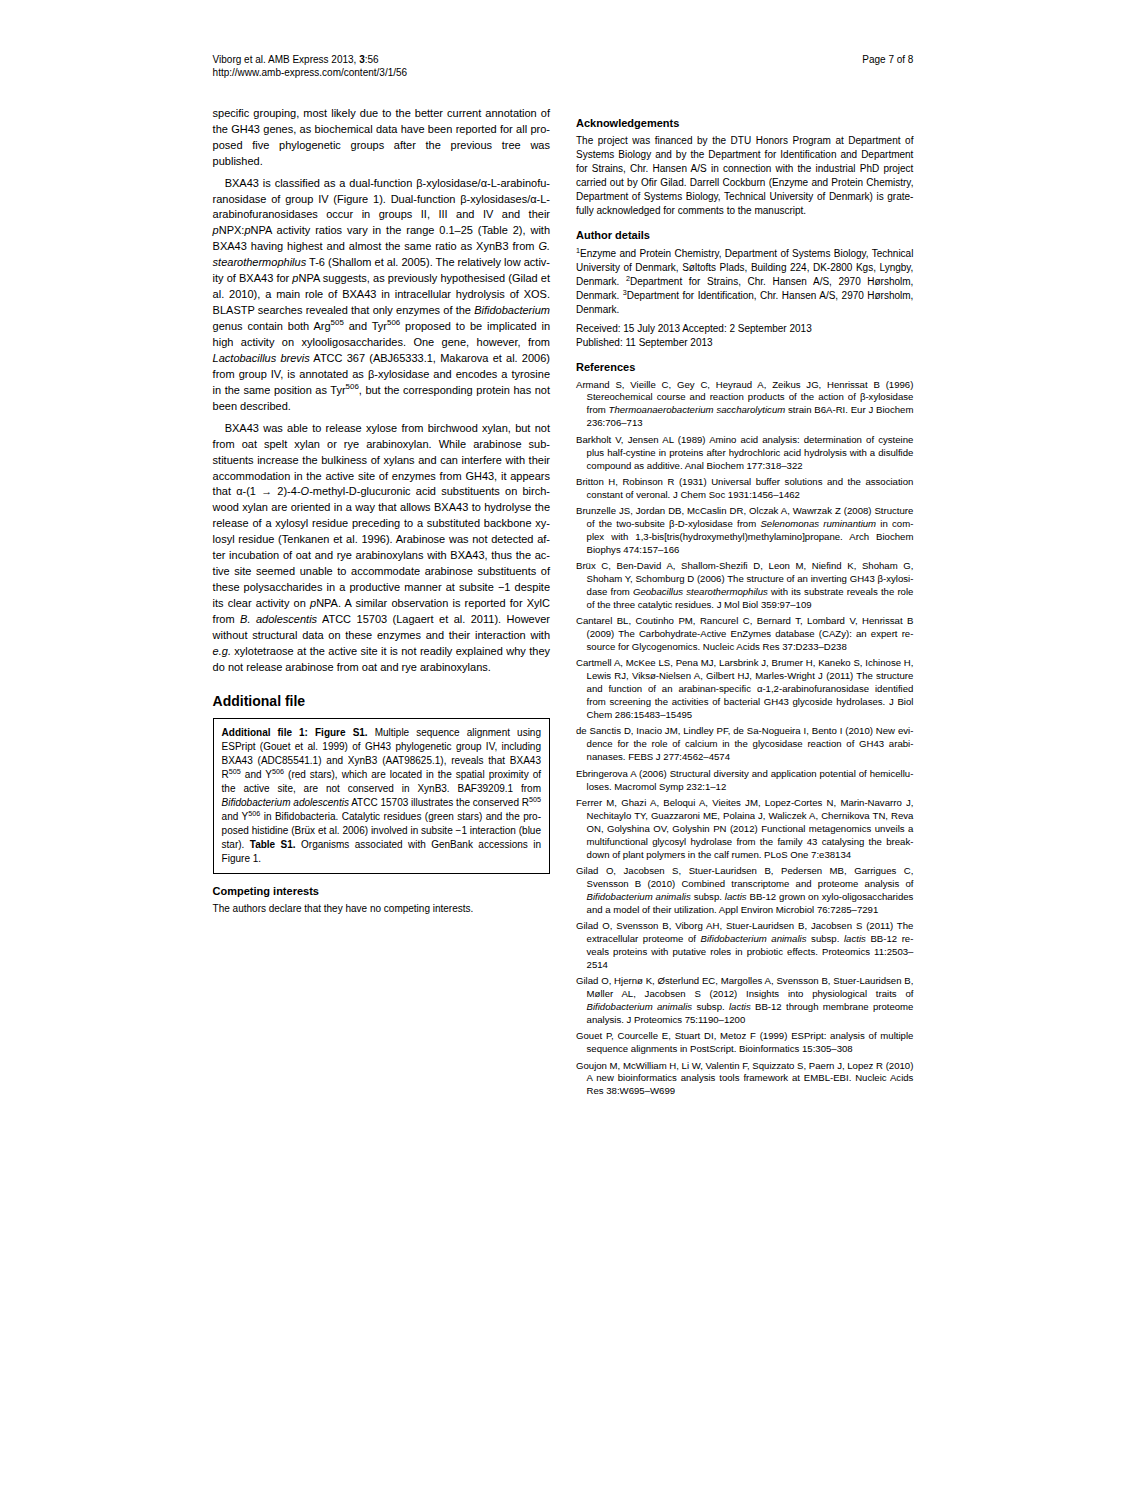Viborg et al. AMB Express 2013, 3:56
http://www.amb-express.com/content/3/1/56
Page 7 of 8
specific grouping, most likely due to the better current annotation of the GH43 genes, as biochemical data have been reported for all proposed five phylogenetic groups after the previous tree was published.
BXA43 is classified as a dual-function β-xylosidase/α-L-arabinofuranosidase of group IV (Figure 1). Dual-function β-xylosidases/α-L-arabinofuranosidases occur in groups II, III and IV and their p NPX:p NPA activity ratios vary in the range 0.1–25 (Table 2), with BXA43 having highest and almost the same ratio as XynB3 from G. stearothermophilus T-6 (Shallom et al. 2005). The relatively low activity of BXA43 for p NPA suggests, as previously hypothesised (Gilad et al. 2010), a main role of BXA43 in intracellular hydrolysis of XOS. BLASTP searches revealed that only enzymes of the Bifidobacterium genus contain both Arg505 and Tyr506 proposed to be implicated in high activity on xylooligosaccharides. One gene, however, from Lactobacillus brevis ATCC 367 (ABJ65333.1, Makarova et al. 2006) from group IV, is annotated as β-xylosidase and encodes a tyrosine in the same position as Tyr506, but the corresponding protein has not been described.
BXA43 was able to release xylose from birchwood xylan, but not from oat spelt xylan or rye arabinoxylan. While arabinose substituents increase the bulkiness of xylans and can interfere with their accommodation in the active site of enzymes from GH43, it appears that α-(1 → 2)-4-O-methyl-D-glucuronic acid substituents on birchwood xylan are oriented in a way that allows BXA43 to hydrolyse the release of a xylosyl residue preceding to a substituted backbone xylosyl residue (Tenkanen et al. 1996). Arabinose was not detected after incubation of oat and rye arabinoxylans with BXA43, thus the active site seemed unable to accommodate arabinose substituents of these polysaccharides in a productive manner at subsite −1 despite its clear activity on p NPA. A similar observation is reported for XylC from B. adolescentis ATCC 15703 (Lagaert et al. 2011). However without structural data on these enzymes and their interaction with e.g. xylotetraose at the active site it is not readily explained why they do not release arabinose from oat and rye arabinoxylans.
Additional file
Additional file 1: Figure S1. Multiple sequence alignment using ESPript (Gouet et al. 1999) of GH43 phylogenetic group IV, including BXA43 (ADC85541.1) and XynB3 (AAT98625.1), reveals that BXA43 R505 and Y506 (red stars), which are located in the spatial proximity of the active site, are not conserved in XynB3. BAF39209.1 from Bifidobacterium adolescentis ATCC 15703 illustrates the conserved R505 and Y506 in Bifidobacteria. Catalytic residues (green stars) and the proposed histidine (Brüx et al. 2006) involved in subsite −1 interaction (blue star). Table S1. Organisms associated with GenBank accessions in Figure 1.
Competing interests
The authors declare that they have no competing interests.
Acknowledgements
The project was financed by the DTU Honors Program at Department of Systems Biology and by the Department for Identification and Department for Strains, Chr. Hansen A/S in connection with the industrial PhD project carried out by Ofir Gilad. Darrell Cockburn (Enzyme and Protein Chemistry, Department of Systems Biology, Technical University of Denmark) is gratefully acknowledged for comments to the manuscript.
Author details
1Enzyme and Protein Chemistry, Department of Systems Biology, Technical University of Denmark, Søltofts Plads, Building 224, DK-2800 Kgs, Lyngby, Denmark. 2Department for Strains, Chr. Hansen A/S, 2970 Hørsholm, Denmark. 3Department for Identification, Chr. Hansen A/S, 2970 Hørsholm, Denmark.
Received: 15 July 2013 Accepted: 2 September 2013
Published: 11 September 2013
References
Armand S, Vieille C, Gey C, Heyraud A, Zeikus JG, Henrissat B (1996) Stereochemical course and reaction products of the action of β-xylosidase from Thermoanaerobacterium saccharolyticum strain B6A-RI. Eur J Biochem 236:706–713
Barkholt V, Jensen AL (1989) Amino acid analysis: determination of cysteine plus half-cystine in proteins after hydrochloric acid hydrolysis with a disulfide compound as additive. Anal Biochem 177:318–322
Britton H, Robinson R (1931) Universal buffer solutions and the association constant of veronal. J Chem Soc 1931:1456–1462
Brunzelle JS, Jordan DB, McCaslin DR, Olczak A, Wawrzak Z (2008) Structure of the two-subsite β-D-xylosidase from Selenomonas ruminantium in complex with 1,3-bis[tris(hydroxymethyl)methylamino]propane. Arch Biochem Biophys 474:157–166
Brüx C, Ben-David A, Shallom-Shezifi D, Leon M, Niefind K, Shoham G, Shoham Y, Schomburg D (2006) The structure of an inverting GH43 β-xylosidase from Geobacillus stearothermophilus with its substrate reveals the role of the three catalytic residues. J Mol Biol 359:97–109
Cantarel BL, Coutinho PM, Rancurel C, Bernard T, Lombard V, Henrissat B (2009) The Carbohydrate-Active EnZymes database (CAZy): an expert resource for Glycogenomics. Nucleic Acids Res 37:D233–D238
Cartmell A, McKee LS, Pena MJ, Larsbrink J, Brumer H, Kaneko S, Ichinose H, Lewis RJ, Viksø-Nielsen A, Gilbert HJ, Marles-Wright J (2011) The structure and function of an arabinan-specific α-1,2-arabinofuranosidase identified from screening the activities of bacterial GH43 glycoside hydrolases. J Biol Chem 286:15483–15495
de Sanctis D, Inacio JM, Lindley PF, de Sa-Nogueira I, Bento I (2010) New evidence for the role of calcium in the glycosidase reaction of GH43 arabinanases. FEBS J 277:4562–4574
Ebringerova A (2006) Structural diversity and application potential of hemicelluloses. Macromol Symp 232:1–12
Ferrer M, Ghazi A, Beloqui A, Vieites JM, Lopez-Cortes N, Marin-Navarro J, Nechitaylo TY, Guazzaroni ME, Polaina J, Waliczek A, Chernikova TN, Reva ON, Golyshina OV, Golyshin PN (2012) Functional metagenomics unveils a multifunctional glycosyl hydrolase from the family 43 catalysing the breakdown of plant polymers in the calf rumen. PLoS One 7:e38134
Gilad O, Jacobsen S, Stuer-Lauridsen B, Pedersen MB, Garrigues C, Svensson B (2010) Combined transcriptome and proteome analysis of Bifidobacterium animalis subsp. lactis BB-12 grown on xylo-oligosaccharides and a model of their utilization. Appl Environ Microbiol 76:7285–7291
Gilad O, Svensson B, Viborg AH, Stuer-Lauridsen B, Jacobsen S (2011) The extracellular proteome of Bifidobacterium animalis subsp. lactis BB-12 reveals proteins with putative roles in probiotic effects. Proteomics 11:2503–2514
Gilad O, Hjernø K, Østerlund EC, Margolles A, Svensson B, Stuer-Lauridsen B, Møller AL, Jacobsen S (2012) Insights into physiological traits of Bifidobacterium animalis subsp. lactis BB-12 through membrane proteome analysis. J Proteomics 75:1190–1200
Gouet P, Courcelle E, Stuart DI, Metoz F (1999) ESPript: analysis of multiple sequence alignments in PostScript. Bioinformatics 15:305–308
Goujon M, McWilliam H, Li W, Valentin F, Squizzato S, Paern J, Lopez R (2010) A new bioinformatics analysis tools framework at EMBL-EBI. Nucleic Acids Res 38:W695–W699